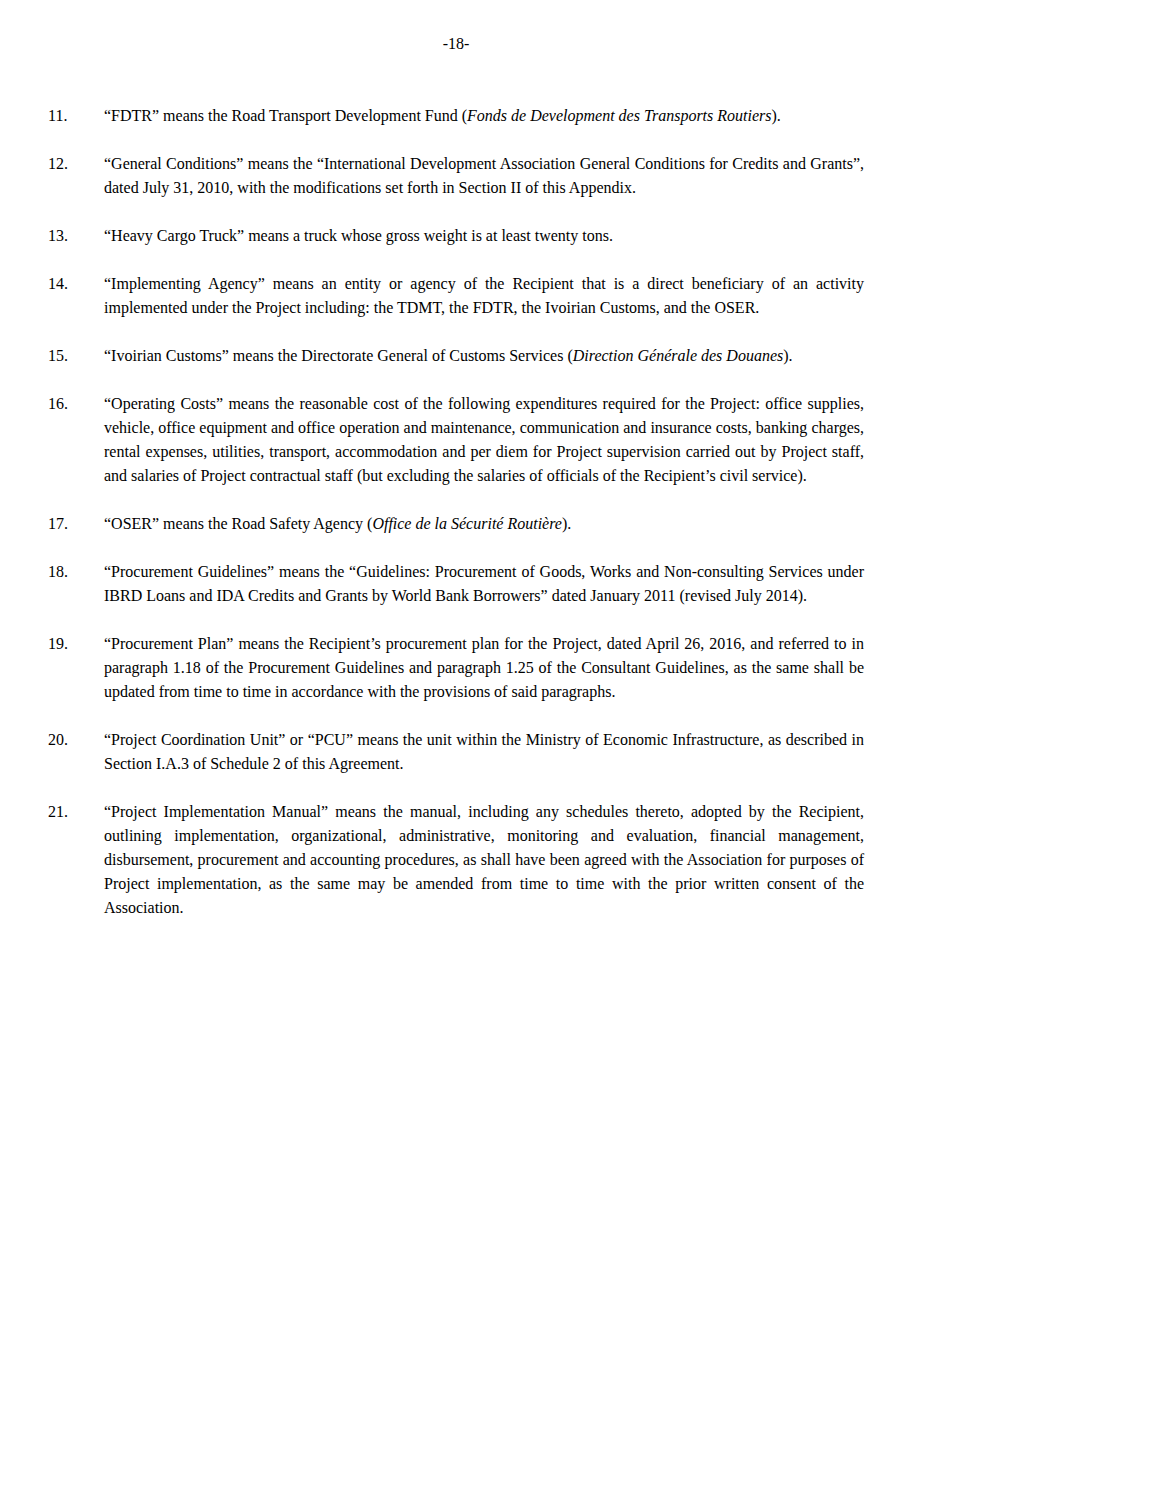-18-
11.
“FDTR” means the Road Transport Development Fund (Fonds de Development des Transports Routiers).
12.
“General Conditions” means the “International Development Association General Conditions for Credits and Grants”, dated July 31, 2010, with the modifications set forth in Section II of this Appendix.
13.
“Heavy Cargo Truck” means a truck whose gross weight is at least twenty tons.
14.
“Implementing Agency” means an entity or agency of the Recipient that is a direct beneficiary of an activity implemented under the Project including: the TDMT, the FDTR, the Ivoirian Customs, and the OSER.
15.
“Ivoirian Customs” means the Directorate General of Customs Services (Direction Générale des Douanes).
16.
“Operating Costs” means the reasonable cost of the following expenditures required for the Project: office supplies, vehicle, office equipment and office operation and maintenance, communication and insurance costs, banking charges, rental expenses, utilities, transport, accommodation and per diem for Project supervision carried out by Project staff, and salaries of Project contractual staff (but excluding the salaries of officials of the Recipient’s civil service).
17.
“OSER” means the Road Safety Agency (Office de la Sécurité Routière).
18.
“Procurement Guidelines” means the “Guidelines: Procurement of Goods, Works and Non-consulting Services under IBRD Loans and IDA Credits and Grants by World Bank Borrowers” dated January 2011 (revised July 2014).
19.
“Procurement Plan” means the Recipient’s procurement plan for the Project, dated April 26, 2016, and referred to in paragraph 1.18 of the Procurement Guidelines and paragraph 1.25 of the Consultant Guidelines, as the same shall be updated from time to time in accordance with the provisions of said paragraphs.
20.
“Project Coordination Unit” or “PCU” means the unit within the Ministry of Economic Infrastructure, as described in Section I.A.3 of Schedule 2 of this Agreement.
21.
“Project Implementation Manual” means the manual, including any schedules thereto, adopted by the Recipient, outlining implementation, organizational, administrative, monitoring and evaluation, financial management, disbursement, procurement and accounting procedures, as shall have been agreed with the Association for purposes of Project implementation, as the same may be amended from time to time with the prior written consent of the Association.